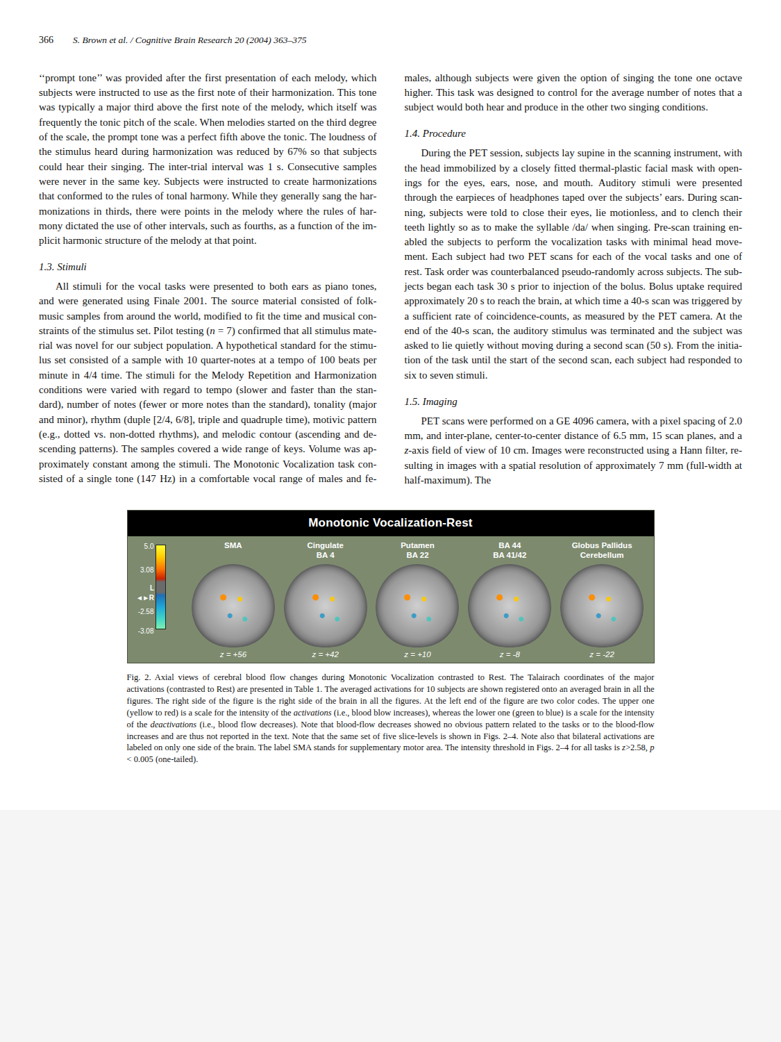366 S. Brown et al. / Cognitive Brain Research 20 (2004) 363–375
‘‘prompt tone’’ was provided after the first presentation of each melody, which subjects were instructed to use as the first note of their harmonization. This tone was typically a major third above the first note of the melody, which itself was frequently the tonic pitch of the scale. When melodies started on the third degree of the scale, the prompt tone was a perfect fifth above the tonic. The loudness of the stimulus heard during harmonization was reduced by 67% so that subjects could hear their singing. The inter-trial interval was 1 s. Consecutive samples were never in the same key. Subjects were instructed to create harmonizations that conformed to the rules of tonal harmony. While they generally sang the harmonizations in thirds, there were points in the melody where the rules of harmony dictated the use of other intervals, such as fourths, as a function of the implicit harmonic structure of the melody at that point.
1.3. Stimuli
All stimuli for the vocal tasks were presented to both ears as piano tones, and were generated using Finale 2001. The source material consisted of folk-music samples from around the world, modified to fit the time and musical constraints of the stimulus set. Pilot testing (n = 7) confirmed that all stimulus material was novel for our subject population. A hypothetical standard for the stimulus set consisted of a sample with 10 quarter-notes at a tempo of 100 beats per minute in 4/4 time. The stimuli for the Melody Repetition and Harmonization conditions were varied with regard to tempo (slower and faster than the standard), number of notes (fewer or more notes than the standard), tonality (major and minor), rhythm (duple [2/4, 6/8], triple and quadruple time), motivic pattern (e.g., dotted vs. non-dotted rhythms), and melodic contour (ascending and descending patterns). The samples covered a wide range of keys. Volume was approximately constant among the stimuli. The Monotonic Vocalization task consisted of a single tone (147 Hz) in a comfortable vocal range of males and females, although subjects were given the option of singing the tone one octave higher. This task was designed to control for the average number of notes that a subject would both hear and produce in the other two singing conditions.
1.4. Procedure
During the PET session, subjects lay supine in the scanning instrument, with the head immobilized by a closely fitted thermal-plastic facial mask with openings for the eyes, ears, nose, and mouth. Auditory stimuli were presented through the earpieces of headphones taped over the subjects’ ears. During scanning, subjects were told to close their eyes, lie motionless, and to clench their teeth lightly so as to make the syllable /da/ when singing. Pre-scan training enabled the subjects to perform the vocalization tasks with minimal head movement. Each subject had two PET scans for each of the vocal tasks and one of rest. Task order was counterbalanced pseudo-randomly across subjects. The subjects began each task 30 s prior to injection of the bolus. Bolus uptake required approximately 20 s to reach the brain, at which time a 40-s scan was triggered by a sufficient rate of coincidence-counts, as measured by the PET camera. At the end of the 40-s scan, the auditory stimulus was terminated and the subject was asked to lie quietly without moving during a second scan (50 s). From the initiation of the task until the start of the second scan, each subject had responded to six to seven stimuli.
1.5. Imaging
PET scans were performed on a GE 4096 camera, with a pixel spacing of 2.0 mm, and inter-plane, center-to-center distance of 6.5 mm, 15 scan planes, and a z-axis field of view of 10 cm. Images were reconstructed using a Hann filter, resulting in images with a spatial resolution of approximately 7 mm (full-width at half-maximum). The
Monotonic Vocalization-Rest
5.0
3.08
L ◄►R
-2.58
-3.08
SMA
z = +56
CingulateBA 4
z = +42
PutamenBA 22
z = +10
BA 44BA 41/42
z = -8
Globus PallidusCerebellum
z = -22
Fig. 2. Axial views of cerebral blood flow changes during Monotonic Vocalization contrasted to Rest. The Talairach coordinates of the major activations (contrasted to Rest) are presented in Table 1. The averaged activations for 10 subjects are shown registered onto an averaged brain in all the figures. The right side of the figure is the right side of the brain in all the figures. At the left end of the figure are two color codes. The upper one (yellow to red) is a scale for the intensity of the activations (i.e., blood blow increases), whereas the lower one (green to blue) is a scale for the intensity of the deactivations (i.e., blood flow decreases). Note that blood-flow decreases showed no obvious pattern related to the tasks or to the blood-flow increases and are thus not reported in the text. Note that the same set of five slice-levels is shown in Figs. 2–4. Note also that bilateral activations are labeled on only one side of the brain. The label SMA stands for supplementary motor area. The intensity threshold in Figs. 2–4 for all tasks is z>2.58, p < 0.005 (one-tailed).